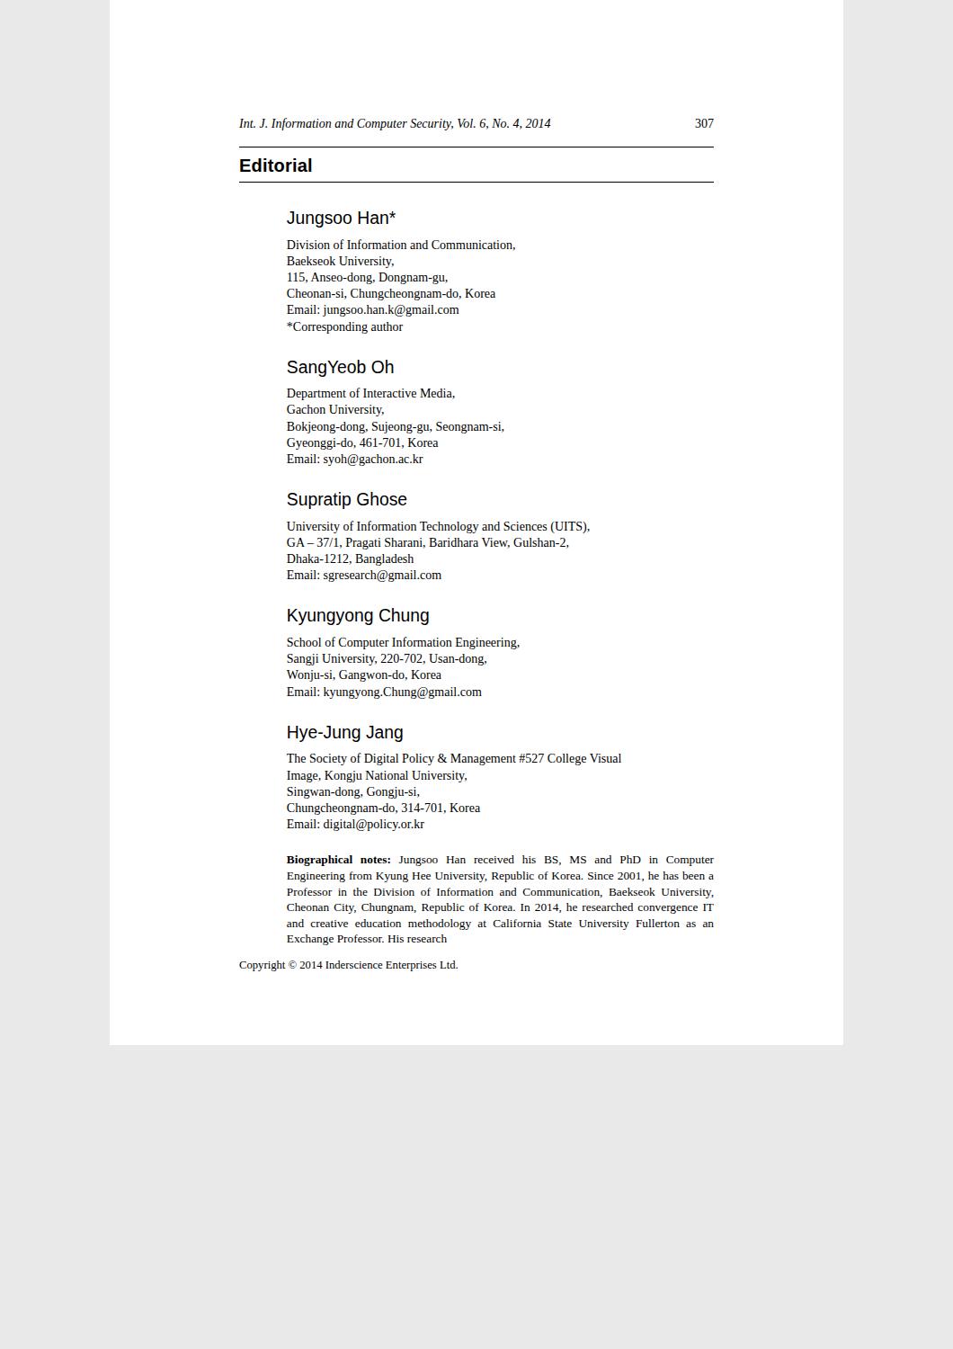Int. J. Information and Computer Security, Vol. 6, No. 4, 2014 307
Editorial
Jungsoo Han*
Division of Information and Communication,
Baekseok University,
115, Anseo-dong, Dongnam-gu,
Cheonan-si, Chungcheongnam-do, Korea
Email: jungsoo.han.k@gmail.com
*Corresponding author
SangYeob Oh
Department of Interactive Media,
Gachon University,
Bokjeong-dong, Sujeong-gu, Seongnam-si,
Gyeonggi-do, 461-701, Korea
Email: syoh@gachon.ac.kr
Supratip Ghose
University of Information Technology and Sciences (UITS),
GA – 37/1, Pragati Sharani, Baridhara View, Gulshan-2,
Dhaka-1212, Bangladesh
Email: sgresearch@gmail.com
Kyungyong Chung
School of Computer Information Engineering,
Sangji University, 220-702, Usan-dong,
Wonju-si, Gangwon-do, Korea
Email: kyungyong.Chung@gmail.com
Hye-Jung Jang
The Society of Digital Policy & Management #527 College Visual
Image, Kongju National University,
Singwan-dong, Gongju-si,
Chungcheongnam-do, 314-701, Korea
Email: digital@policy.or.kr
Biographical notes: Jungsoo Han received his BS, MS and PhD in Computer Engineering from Kyung Hee University, Republic of Korea. Since 2001, he has been a Professor in the Division of Information and Communication, Baekseok University, Cheonan City, Chungnam, Republic of Korea. In 2014, he researched convergence IT and creative education methodology at California State University Fullerton as an Exchange Professor. His research
Copyright © 2014 Inderscience Enterprises Ltd.